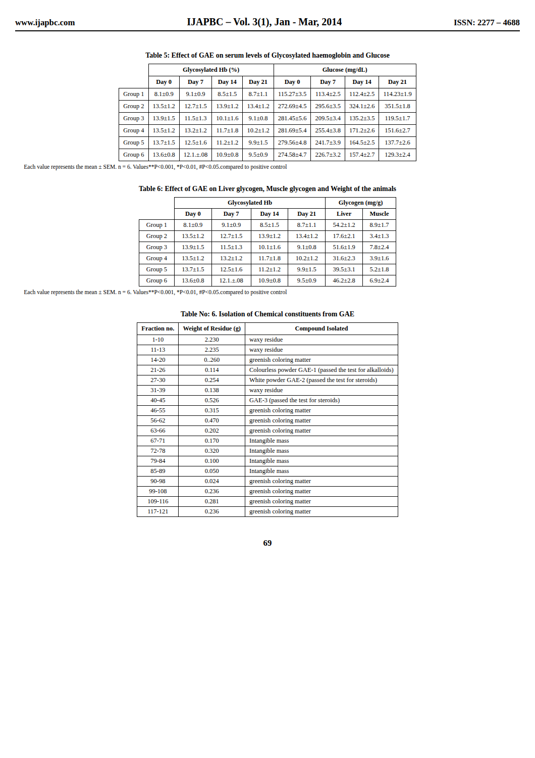www.ijapbc.com IJAPBC – Vol. 3(1), Jan - Mar, 2014 ISSN: 2277 – 4688
Table 5: Effect of GAE on serum levels of Glycosylated haemoglobin and Glucose
| | Glycosylated Hb (%) | Glucose (mg/dL) |
| --- | --- | --- |
| Day 0 | Day 7 | Day 14 | Day 21 | Day 0 | Day 7 | Day 14 | Day 21 |
| Group 1 | 8.1±0.9 | 9.1±0.9 | 8.5±1.5 | 8.7±1.1 | 115.27±3.5 | 113.4±2.5 | 112.4±2.5 | 114.23±1.9 |
| Group 2 | 13.5±1.2 | 12.7±1.5 | 13.9±1.2 | 13.4±1.2 | 272.69±4.5 | 295.6±3.5 | 324.1±2.6 | 351.5±1.8 |
| Group 3 | 13.9±1.5 | 11.5±1.3 | 10.1±1.6 | 9.1±0.8 | 281.45±5.6 | 209.5±3.4 | 135.2±3.5 | 119.5±1.7 |
| Group 4 | 13.5±1.2 | 13.2±1.2 | 11.7±1.8 | 10.2±1.2 | 281.69±5.4 | 255.4±3.8 | 171.2±2.6 | 151.6±2.7 |
| Group 5 | 13.7±1.5 | 12.5±1.6 | 11.2±1.2 | 9.9±1.5 | 279.56±4.8 | 241.7±3.9 | 164.5±2.5 | 137.7±2.6 |
| Group 6 | 13.6±0.8 | 12.1.±.08 | 10.9±0.8 | 9.5±0.9 | 274.58±4.7 | 226.7±3.2 | 157.4±2.7 | 129.3±2.4 |
Each value represents the mean ± SEM. n = 6. Values**P<0.001, *P<0.01, #P<0.05.compared to positive control
Table 6: Effect of GAE on Liver glycogen, Muscle glycogen and Weight of the animals
| | Glycosylated Hb | Glycogen (mg/g) |
| --- | --- | --- |
| Day 0 | Day 7 | Day 14 | Day 21 | Liver | Muscle |
| Group 1 | 8.1±0.9 | 9.1±0.9 | 8.5±1.5 | 8.7±1.1 | 54.2±1.2 | 8.9±1.7 |
| Group 2 | 13.5±1.2 | 12.7±1.5 | 13.9±1.2 | 13.4±1.2 | 17.6±2.1 | 3.4±1.3 |
| Group 3 | 13.9±1.5 | 11.5±1.3 | 10.1±1.6 | 9.1±0.8 | 51.6±1.9 | 7.8±2.4 |
| Group 4 | 13.5±1.2 | 13.2±1.2 | 11.7±1.8 | 10.2±1.2 | 31.6±2.3 | 3.9±1.6 |
| Group 5 | 13.7±1.5 | 12.5±1.6 | 11.2±1.2 | 9.9±1.5 | 39.5±3.1 | 5.2±1.8 |
| Group 6 | 13.6±0.8 | 12.1.±.08 | 10.9±0.8 | 9.5±0.9 | 46.2±2.8 | 6.9±2.4 |
Each value represents the mean ± SEM. n = 6. Values**P<0.001, *P<0.01, #P<0.05.compared to positive control
Table No: 6. Isolation of Chemical constituents from GAE
| Fraction no. | Weight of Residue (g) | Compound Isolated |
| --- | --- | --- |
| 1-10 | 2.230 | waxy residue |
| 11-13 | 2.235 | waxy residue |
| 14-20 | 0..260 | greenish coloring matter |
| 21-26 | 0.114 | Colourless powder GAE-1 (passed the test for alkalloids) |
| 27-30 | 0.254 | White powder GAE-2 (passed the test for steroids) |
| 31-39 | 0.138 | waxy residue |
| 40-45 | 0.526 | GAE-3 (passed the test for steroids) |
| 46-55 | 0.315 | greenish coloring matter |
| 56-62 | 0.470 | greenish coloring matter |
| 63-66 | 0.202 | greenish coloring matter |
| 67-71 | 0.170 | Intangible mass |
| 72-78 | 0.320 | Intangible mass |
| 79-84 | 0.100 | Intangible mass |
| 85-89 | 0.050 | Intangible mass |
| 90-98 | 0.024 | greenish coloring matter |
| 99-108 | 0.236 | greenish coloring matter |
| 109-116 | 0.281 | greenish coloring matter |
| 117-121 | 0.236 | greenish coloring matter |
69